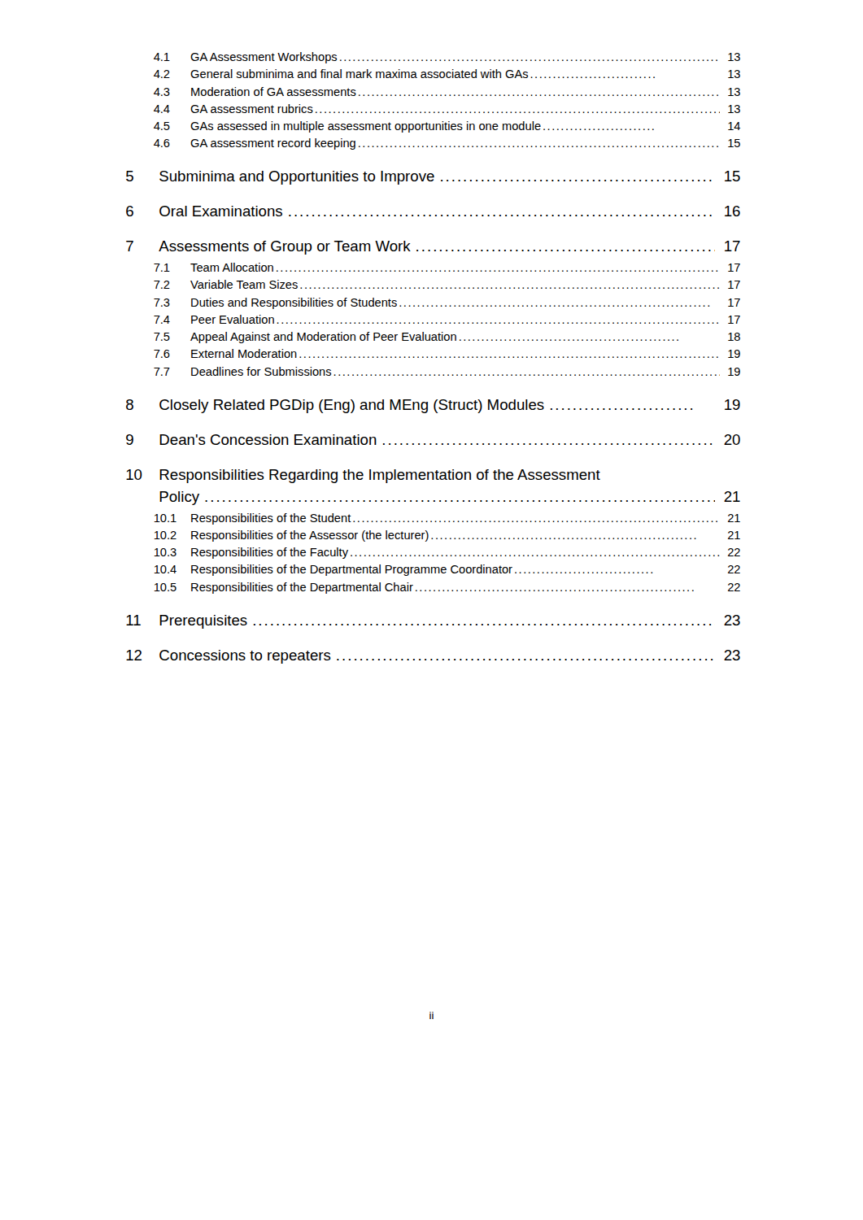4.1 GA Assessment Workshops ........................................................................................... 13
4.2 General subminima and final mark maxima associated with GAs ............................ 13
4.3 Moderation of GA assessments .................................................................................. 13
4.4 GA assessment rubrics .............................................................................................. 13
4.5 GAs assessed in multiple assessment opportunities in one module ......................... 14
4.6 GA assessment record keeping .................................................................................. 15
5 Subminima and Opportunities to Improve ....................................................... 15
6 Oral Examinations ................................................................................................. 16
7 Assessments of Group or Team Work .............................................................. 17
7.1 Team Allocation ....................................................................................................... 17
7.2 Variable Team Sizes ................................................................................................ 17
7.3 Duties and Responsibilities of Students ..................................................................... 17
7.4 Peer Evaluation ....................................................................................................... 17
7.5 Appeal Against and Moderation of Peer Evaluation ................................................. 18
7.6 External Moderation ................................................................................................ 19
7.7 Deadlines for Submissions ......................................................................................... 19
8 Closely Related PGDip (Eng) and MEng (Struct) Modules ......................... 19
9 Dean's Concession Examination ............................................................................ 20
10 Responsibilities Regarding the Implementation of the Assessment
Policy ............................................................................................................................. 21
10.1 Responsibilities of the Student ................................................................................... 21
10.2 Responsibilities of the Assessor (the lecturer) ........................................................... 21
10.3 Responsibilities of the Faculty .................................................................................... 22
10.4 Responsibilities of the Departmental Programme Coordinator ............................... 22
10.5 Responsibilities of the Departmental Chair .............................................................. 22
11 Prerequisites ......................................................................................................... 23
12 Concessions to repeaters ....................................................................................... 23
ii